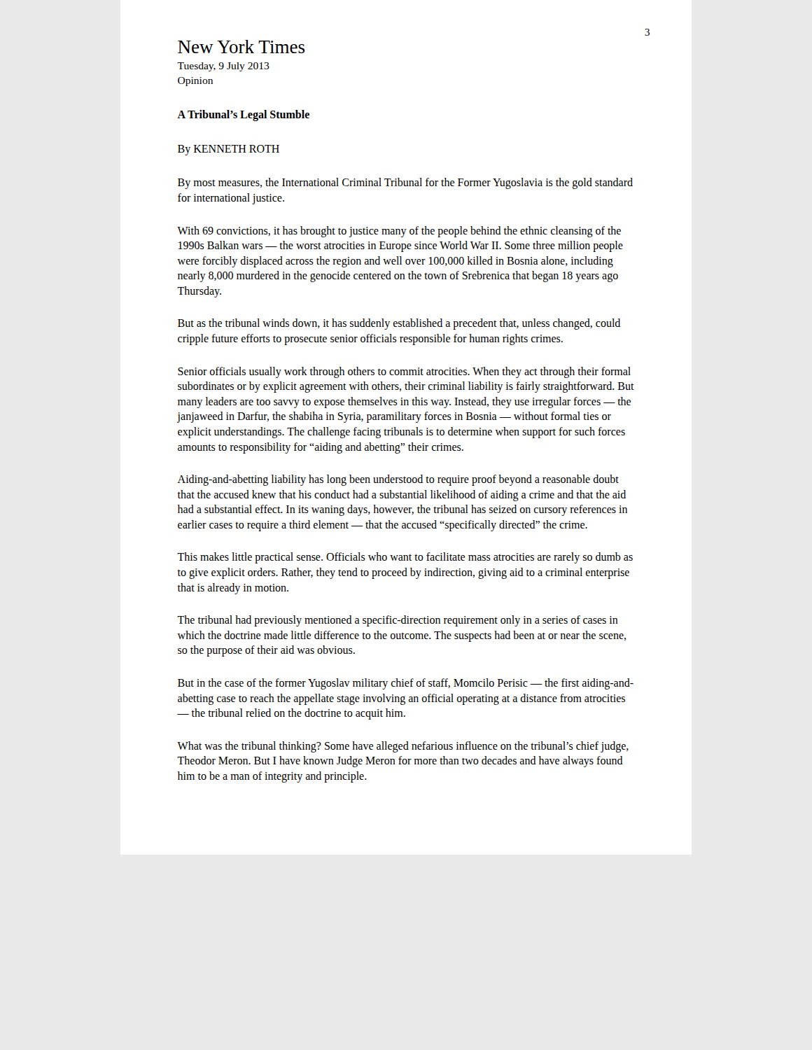3
New York Times
Tuesday, 9 July 2013
Opinion
A Tribunal’s Legal Stumble
By KENNETH ROTH
By most measures, the International Criminal Tribunal for the Former Yugoslavia is the gold standard for international justice.
With 69 convictions, it has brought to justice many of the people behind the ethnic cleansing of the 1990s Balkan wars — the worst atrocities in Europe since World War II. Some three million people were forcibly displaced across the region and well over 100,000 killed in Bosnia alone, including nearly 8,000 murdered in the genocide centered on the town of Srebrenica that began 18 years ago Thursday.
But as the tribunal winds down, it has suddenly established a precedent that, unless changed, could cripple future efforts to prosecute senior officials responsible for human rights crimes.
Senior officials usually work through others to commit atrocities. When they act through their formal subordinates or by explicit agreement with others, their criminal liability is fairly straightforward. But many leaders are too savvy to expose themselves in this way. Instead, they use irregular forces — the janjaweed in Darfur, the shabiha in Syria, paramilitary forces in Bosnia — without formal ties or explicit understandings. The challenge facing tribunals is to determine when support for such forces amounts to responsibility for “aiding and abetting” their crimes.
Aiding-and-abetting liability has long been understood to require proof beyond a reasonable doubt that the accused knew that his conduct had a substantial likelihood of aiding a crime and that the aid had a substantial effect. In its waning days, however, the tribunal has seized on cursory references in earlier cases to require a third element — that the accused “specifically directed” the crime.
This makes little practical sense. Officials who want to facilitate mass atrocities are rarely so dumb as to give explicit orders. Rather, they tend to proceed by indirection, giving aid to a criminal enterprise that is already in motion.
The tribunal had previously mentioned a specific-direction requirement only in a series of cases in which the doctrine made little difference to the outcome. The suspects had been at or near the scene, so the purpose of their aid was obvious.
But in the case of the former Yugoslav military chief of staff, Momcilo Perisic — the first aiding-and-abetting case to reach the appellate stage involving an official operating at a distance from atrocities — the tribunal relied on the doctrine to acquit him.
What was the tribunal thinking? Some have alleged nefarious influence on the tribunal’s chief judge, Theodor Meron. But I have known Judge Meron for more than two decades and have always found him to be a man of integrity and principle.